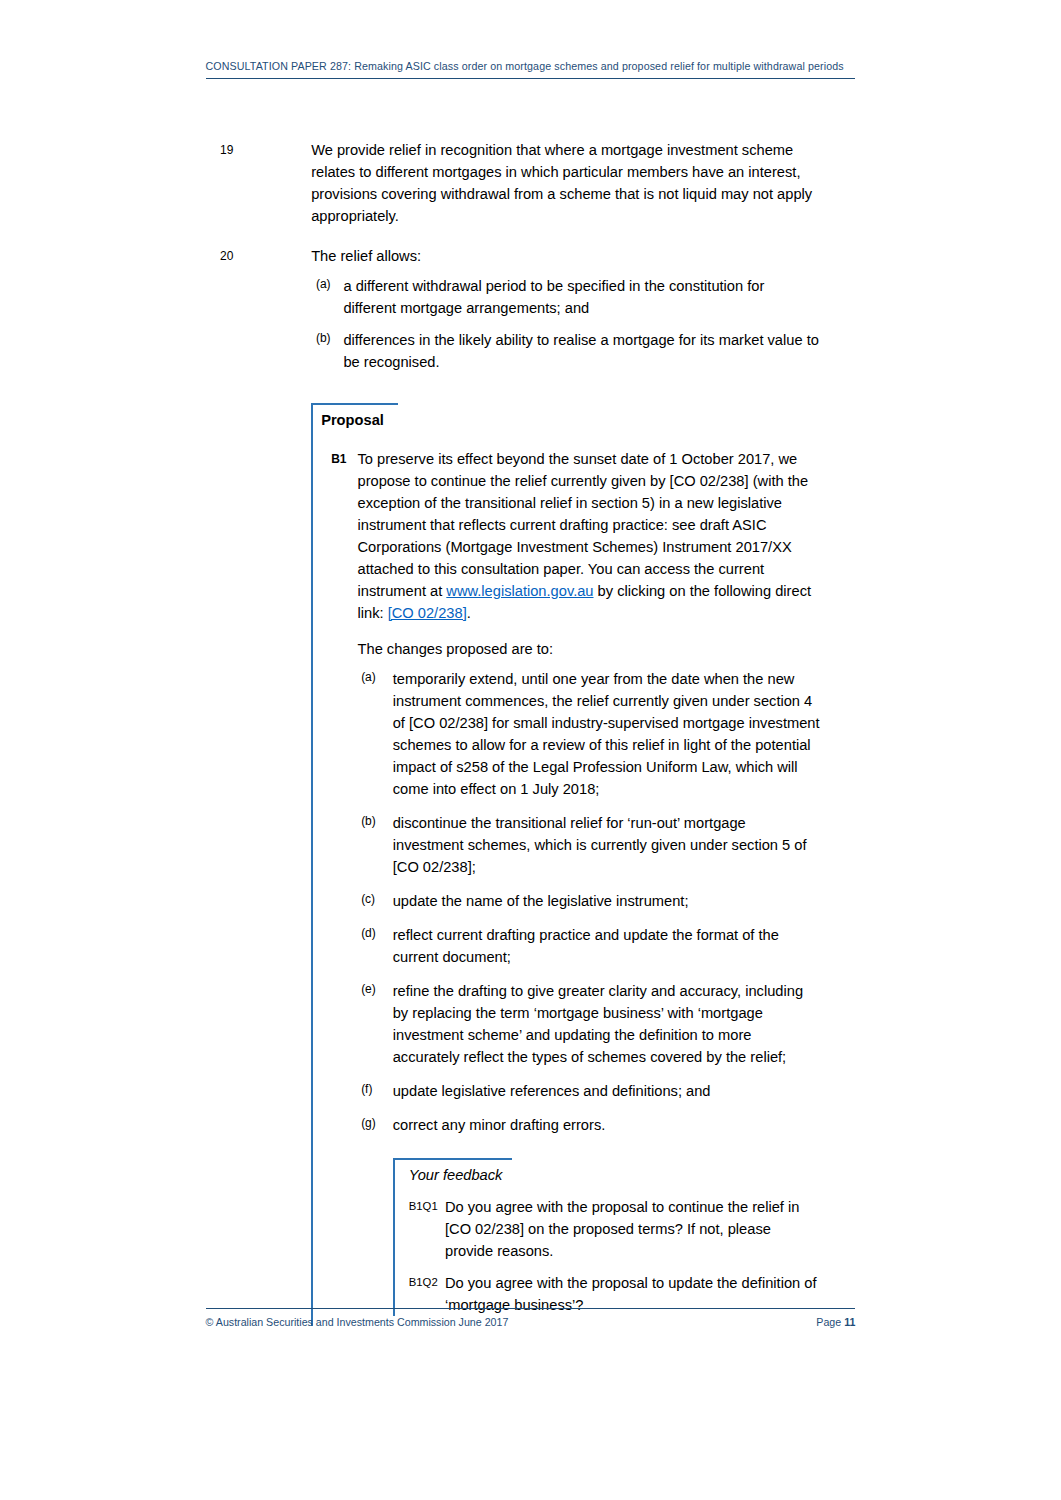CONSULTATION PAPER 287: Remaking ASIC class order on mortgage schemes and proposed relief for multiple withdrawal periods
19
We provide relief in recognition that where a mortgage investment scheme relates to different mortgages in which particular members have an interest, provisions covering withdrawal from a scheme that is not liquid may not apply appropriately.
20
The relief allows:
(a) a different withdrawal period to be specified in the constitution for different mortgage arrangements; and
(b) differences in the likely ability to realise a mortgage for its market value to be recognised.
Proposal
B1
To preserve its effect beyond the sunset date of 1 October 2017, we propose to continue the relief currently given by [CO 02/238] (with the exception of the transitional relief in section 5) in a new legislative instrument that reflects current drafting practice: see draft ASIC Corporations (Mortgage Investment Schemes) Instrument 2017/XX attached to this consultation paper. You can access the current instrument at www.legislation.gov.au by clicking on the following direct link: [CO 02/238].
The changes proposed are to:
(a) temporarily extend, until one year from the date when the new instrument commences, the relief currently given under section 4 of [CO 02/238] for small industry-supervised mortgage investment schemes to allow for a review of this relief in light of the potential impact of s258 of the Legal Profession Uniform Law, which will come into effect on 1 July 2018;
(b) discontinue the transitional relief for ‘run-out’ mortgage investment schemes, which is currently given under section 5 of [CO 02/238];
(c) update the name of the legislative instrument;
(d) reflect current drafting practice and update the format of the current document;
(e) refine the drafting to give greater clarity and accuracy, including by replacing the term ‘mortgage business’ with ‘mortgage investment scheme’ and updating the definition to more accurately reflect the types of schemes covered by the relief;
(f) update legislative references and definitions; and
(g) correct any minor drafting errors.
Your feedback
B1Q1
Do you agree with the proposal to continue the relief in [CO 02/238] on the proposed terms? If not, please provide reasons.
B1Q2
Do you agree with the proposal to update the definition of ‘mortgage business’?
© Australian Securities and Investments Commission June 2017
Page 11